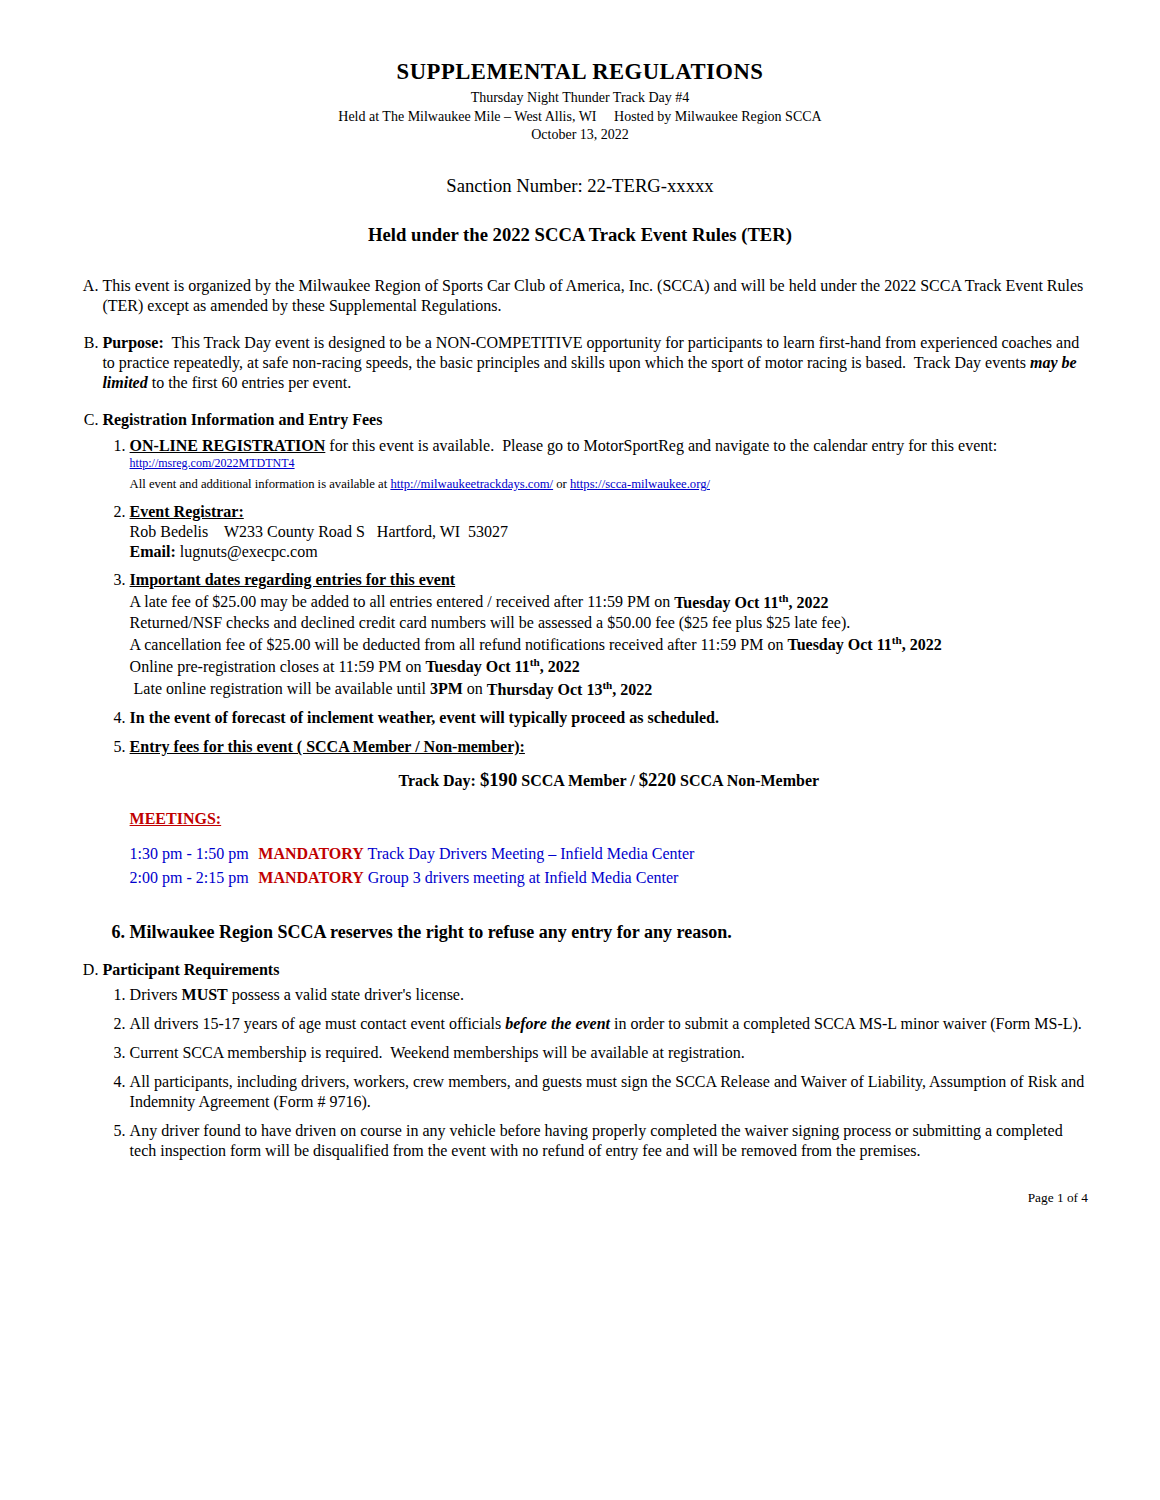SUPPLEMENTAL REGULATIONS
Thursday Night Thunder Track Day #4
Held at The Milwaukee Mile – West Allis, WI Hosted by Milwaukee Region SCCA
October 13, 2022
Sanction Number: 22-TERG-xxxxx
Held under the 2022 SCCA Track Event Rules (TER)
This event is organized by the Milwaukee Region of Sports Car Club of America, Inc. (SCCA) and will be held under the 2022 SCCA Track Event Rules (TER) except as amended by these Supplemental Regulations.
Purpose: This Track Day event is designed to be a NON-COMPETITIVE opportunity for participants to learn first-hand from experienced coaches and to practice repeatedly, at safe non-racing speeds, the basic principles and skills upon which the sport of motor racing is based. Track Day events may be limited to the first 60 entries per event.
Registration Information and Entry Fees
ON-LINE REGISTRATION for this event is available. Please go to MotorSportReg and navigate to the calendar entry for this event:
http://msreg.com/2022MTDTNT4
All event and additional information is available at http://milwaukeetrackdays.com/ or https://scca-milwaukee.org/
Event Registrar:
Rob Bedelis W233 County Road S Hartford, WI 53027
Email: lugnuts@execpc.com
Important dates regarding entries for this event
A late fee of $25.00 may be added to all entries entered / received after 11:59 PM on Tuesday Oct 11th, 2022
Returned/NSF checks and declined credit card numbers will be assessed a $50.00 fee ($25 fee plus $25 late fee).
A cancellation fee of $25.00 will be deducted from all refund notifications received after 11:59 PM on Tuesday Oct 11th, 2022
Online pre-registration closes at 11:59 PM on Tuesday Oct 11th, 2022
Late online registration will be available until 3PM on Thursday Oct 13th, 2022
In the event of forecast of inclement weather, event will typically proceed as scheduled.
Entry fees for this event ( SCCA Member / Non-member):
Track Day: $190 SCCA Member / $220 SCCA Non-Member
MEETINGS:
| 1:30 pm - 1:50 pm | MANDATORY Track Day Drivers Meeting – Infield Media Center |
| 2:00 pm - 2:15 pm | MANDATORY Group 3 drivers meeting at Infield Media Center |
Milwaukee Region SCCA reserves the right to refuse any entry for any reason.
Participant Requirements
Drivers MUST possess a valid state driver's license.
All drivers 15-17 years of age must contact event officials before the event in order to submit a completed SCCA MS-L minor waiver (Form MS-L).
Current SCCA membership is required. Weekend memberships will be available at registration.
All participants, including drivers, workers, crew members, and guests must sign the SCCA Release and Waiver of Liability, Assumption of Risk and Indemnity Agreement (Form # 9716).
Any driver found to have driven on course in any vehicle before having properly completed the waiver signing process or submitting a completed tech inspection form will be disqualified from the event with no refund of entry fee and will be removed from the premises.
Page 1 of 4